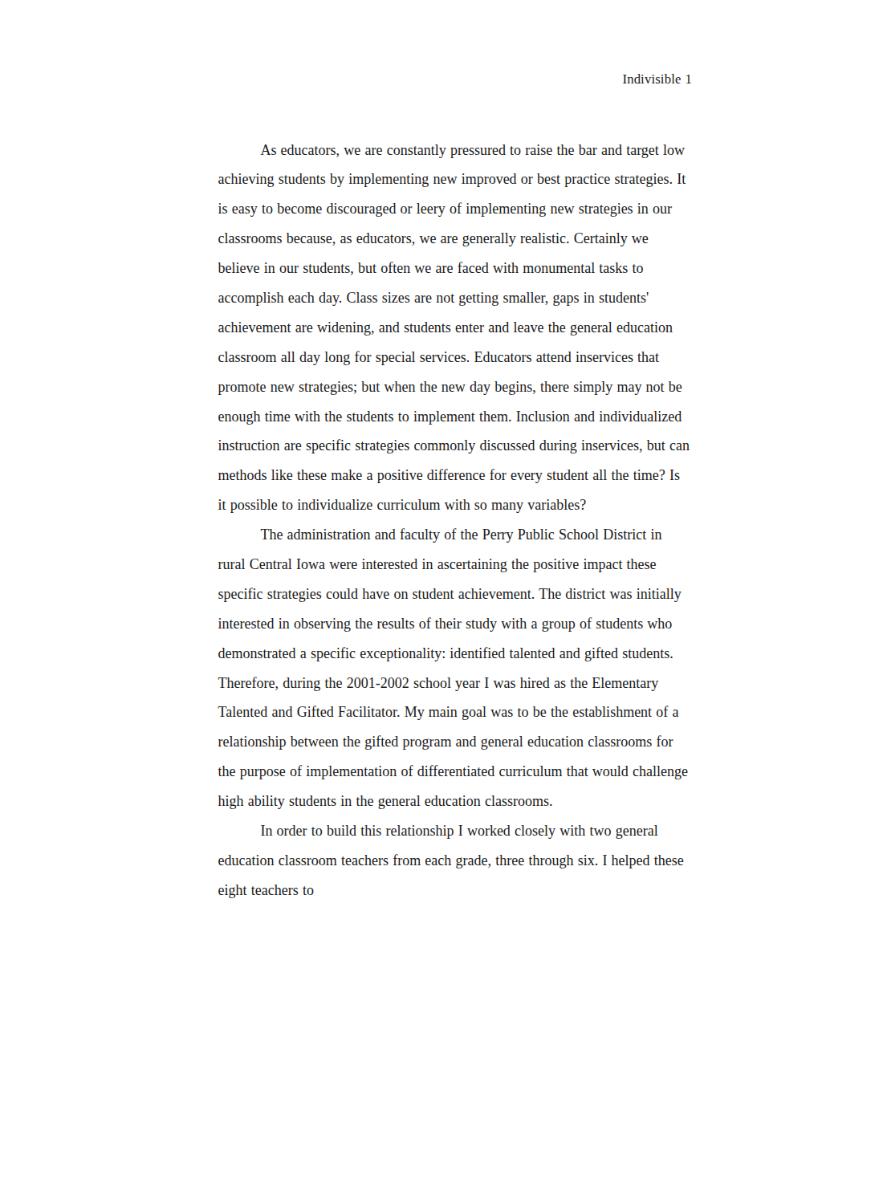Indivisible 1
As educators, we are constantly pressured to raise the bar and target low achieving students by implementing new improved or best practice strategies. It is easy to become discouraged or leery of implementing new strategies in our classrooms because, as educators, we are generally realistic. Certainly we believe in our students, but often we are faced with monumental tasks to accomplish each day. Class sizes are not getting smaller, gaps in students' achievement are widening, and students enter and leave the general education classroom all day long for special services. Educators attend inservices that promote new strategies; but when the new day begins, there simply may not be enough time with the students to implement them. Inclusion and individualized instruction are specific strategies commonly discussed during inservices, but can methods like these make a positive difference for every student all the time? Is it possible to individualize curriculum with so many variables?
The administration and faculty of the Perry Public School District in rural Central Iowa were interested in ascertaining the positive impact these specific strategies could have on student achievement. The district was initially interested in observing the results of their study with a group of students who demonstrated a specific exceptionality: identified talented and gifted students. Therefore, during the 2001-2002 school year I was hired as the Elementary Talented and Gifted Facilitator. My main goal was to be the establishment of a relationship between the gifted program and general education classrooms for the purpose of implementation of differentiated curriculum that would challenge high ability students in the general education classrooms.
In order to build this relationship I worked closely with two general education classroom teachers from each grade, three through six. I helped these eight teachers to